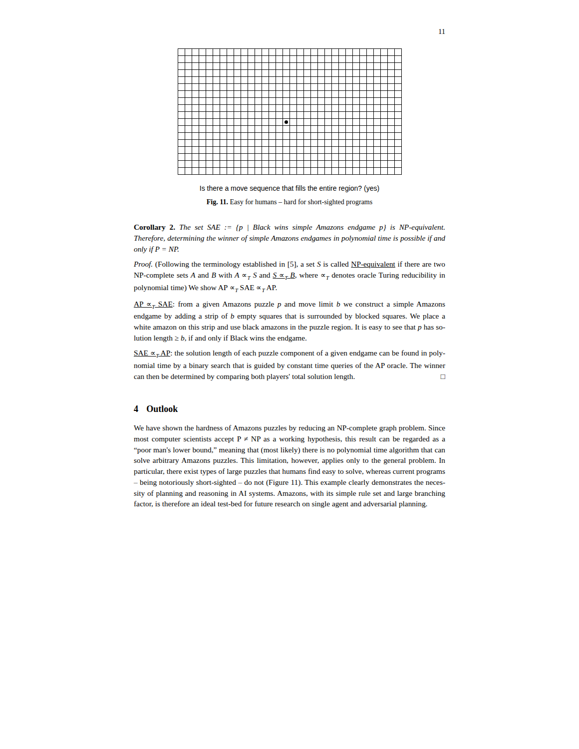11
Is there a move sequence that fills the entire region? (yes)
Fig. 11. Easy for humans – hard for short-sighted programs
Corollary 2. The set SAE := {p | Black wins simple Amazons endgame p} is NP-equivalent. Therefore, determining the winner of simple Amazons endgames in polynomial time is possible if and only if P = NP.
Proof. (Following the terminology established in [5], a set S is called NP-equivalent if there are two NP-complete sets A and B with A ∝T S and S ∝T B, where ∝T denotes oracle Turing reducibility in polynomial time) We show AP ∝T SAE ∝T AP.
AP ∝T SAE: from a given Amazons puzzle p and move limit b we construct a simple Amazons endgame by adding a strip of b empty squares that is surrounded by blocked squares. We place a white amazon on this strip and use black amazons in the puzzle region. It is easy to see that p has solution length ≥ b, if and only if Black wins the endgame.
SAE ∝T AP: the solution length of each puzzle component of a given endgame can be found in polynomial time by a binary search that is guided by constant time queries of the AP oracle. The winner can then be determined by comparing both players' total solution length.□
4 Outlook
We have shown the hardness of Amazons puzzles by reducing an NP-complete graph problem. Since most computer scientists accept P ≠ NP as a working hypothesis, this result can be regarded as a “poor man's lower bound,” meaning that (most likely) there is no polynomial time algorithm that can solve arbitrary Amazons puzzles. This limitation, however, applies only to the general problem. In particular, there exist types of large puzzles that humans find easy to solve, whereas current programs – being notoriously short-sighted – do not (Figure 11). This example clearly demonstrates the necessity of planning and reasoning in AI systems. Amazons, with its simple rule set and large branching factor, is therefore an ideal test-bed for future research on single agent and adversarial planning.